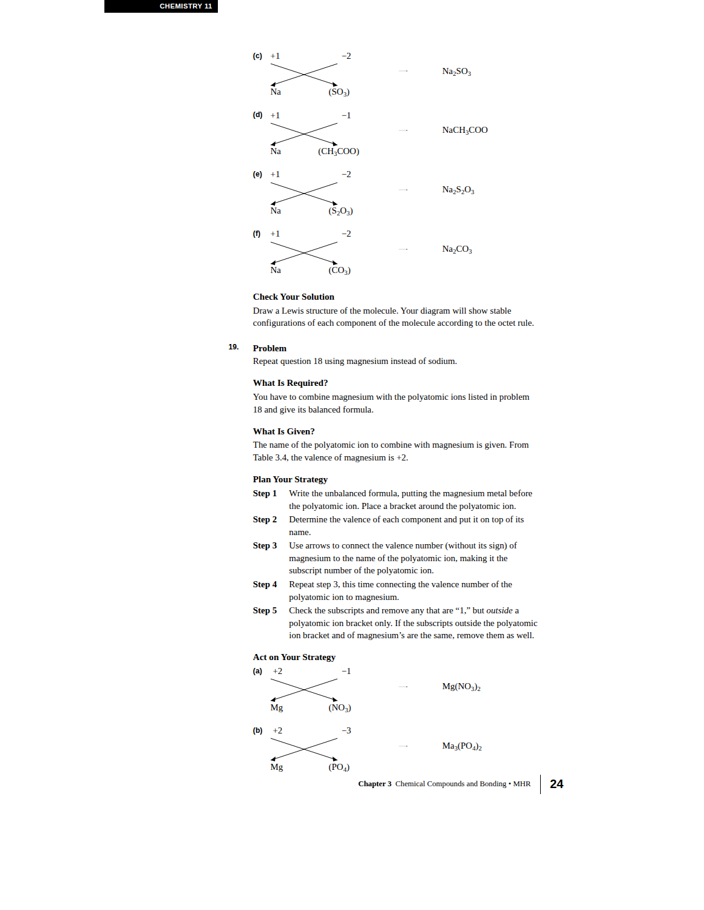CHEMISTRY 11
(c)
+1
−2
Na
(SO3)
Na2SO3
(d)
+1
−1
Na
(CH3COO)
NaCH3COO
(e)
+1
−2
Na
(S2O3)
Na2S2O3
(f)
+1
−2
Na
(CO3)
Na2CO3
Check Your Solution
Draw a Lewis structure of the molecule. Your diagram will show stable configurations of each component of the molecule according to the octet rule.
19.
Problem
Repeat question 18 using magnesium instead of sodium.
What Is Required?
You have to combine magnesium with the polyatomic ions listed in problem 18 and give its balanced formula.
What Is Given?
The name of the polyatomic ion to combine with magnesium is given. From Table 3.4, the valence of magnesium is +2.
Plan Your Strategy
Step 1 Write the unbalanced formula, putting the magnesium metal before the polyatomic ion. Place a bracket around the polyatomic ion.
Step 2 Determine the valence of each component and put it on top of its name.
Step 3 Use arrows to connect the valence number (without its sign) of magnesium to the name of the polyatomic ion, making it the subscript number of the polyatomic ion.
Step 4 Repeat step 3, this time connecting the valence number of the polyatomic ion to magnesium.
Step 5 Check the subscripts and remove any that are “1,” but outside a polyatomic ion bracket only. If the subscripts outside the polyatomic ion bracket and of magnesium’s are the same, remove them as well.
Act on Your Strategy
(a)
+2
−1
Mg
(NO3)
Mg(NO3)2
(b)
+2
−3
Mg
(PO4)
Ma3(PO4)2
Chapter 3 Chemical Compounds and Bonding • MHR
24